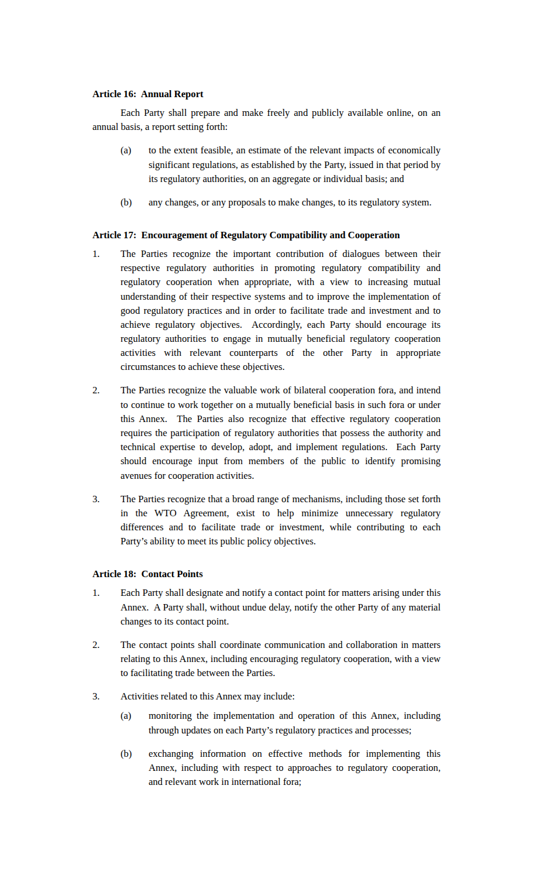Article 16: Annual Report
Each Party shall prepare and make freely and publicly available online, on an annual basis, a report setting forth:
(a) to the extent feasible, an estimate of the relevant impacts of economically significant regulations, as established by the Party, issued in that period by its regulatory authorities, on an aggregate or individual basis; and
(b) any changes, or any proposals to make changes, to its regulatory system.
Article 17: Encouragement of Regulatory Compatibility and Cooperation
1. The Parties recognize the important contribution of dialogues between their respective regulatory authorities in promoting regulatory compatibility and regulatory cooperation when appropriate, with a view to increasing mutual understanding of their respective systems and to improve the implementation of good regulatory practices and in order to facilitate trade and investment and to achieve regulatory objectives. Accordingly, each Party should encourage its regulatory authorities to engage in mutually beneficial regulatory cooperation activities with relevant counterparts of the other Party in appropriate circumstances to achieve these objectives.
2. The Parties recognize the valuable work of bilateral cooperation fora, and intend to continue to work together on a mutually beneficial basis in such fora or under this Annex. The Parties also recognize that effective regulatory cooperation requires the participation of regulatory authorities that possess the authority and technical expertise to develop, adopt, and implement regulations. Each Party should encourage input from members of the public to identify promising avenues for cooperation activities.
3. The Parties recognize that a broad range of mechanisms, including those set forth in the WTO Agreement, exist to help minimize unnecessary regulatory differences and to facilitate trade or investment, while contributing to each Party’s ability to meet its public policy objectives.
Article 18: Contact Points
1. Each Party shall designate and notify a contact point for matters arising under this Annex. A Party shall, without undue delay, notify the other Party of any material changes to its contact point.
2. The contact points shall coordinate communication and collaboration in matters relating to this Annex, including encouraging regulatory cooperation, with a view to facilitating trade between the Parties.
3. Activities related to this Annex may include:
(a) monitoring the implementation and operation of this Annex, including through updates on each Party’s regulatory practices and processes;
(b) exchanging information on effective methods for implementing this Annex, including with respect to approaches to regulatory cooperation, and relevant work in international fora;